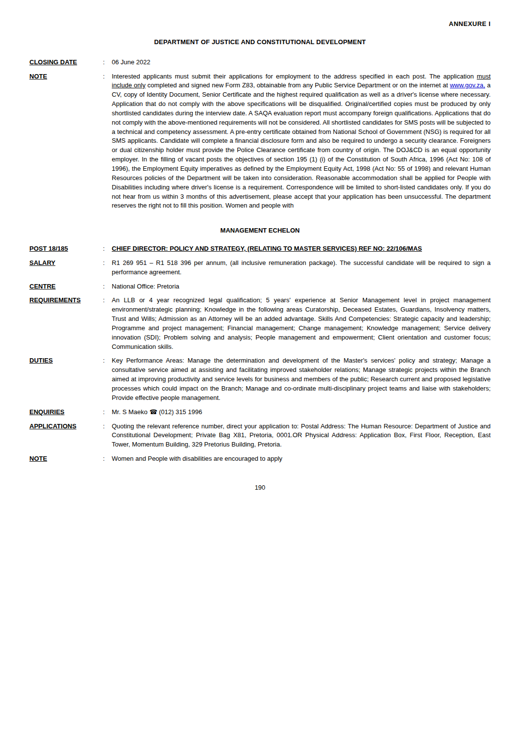ANNEXURE I
DEPARTMENT OF JUSTICE AND CONSTITUTIONAL DEVELOPMENT
| CLOSING DATE | : | 06 June 2022 |
| NOTE | : | Interested applicants must submit their applications for employment to the address specified in each post. The application must include only completed and signed new Form Z83, obtainable from any Public Service Department or on the internet at www.gov.za, a CV, copy of Identity Document, Senior Certificate and the highest required qualification as well as a driver's license where necessary. Application that do not comply with the above specifications will be disqualified. Original/certified copies must be produced by only shortlisted candidates during the interview date. A SAQA evaluation report must accompany foreign qualifications. Applications that do not comply with the above-mentioned requirements will not be considered. All shortlisted candidates for SMS posts will be subjected to a technical and competency assessment. A pre-entry certificate obtained from National School of Government (NSG) is required for all SMS applicants. Candidate will complete a financial disclosure form and also be required to undergo a security clearance. Foreigners or dual citizenship holder must provide the Police Clearance certificate from country of origin. The DOJ&CD is an equal opportunity employer. In the filling of vacant posts the objectives of section 195 (1) (i) of the Constitution of South Africa, 1996 (Act No: 108 of 1996), the Employment Equity imperatives as defined by the Employment Equity Act, 1998 (Act No: 55 of 1998) and relevant Human Resources policies of the Department will be taken into consideration. Reasonable accommodation shall be applied for People with Disabilities including where driver's license is a requirement. Correspondence will be limited to short-listed candidates only. If you do not hear from us within 3 months of this advertisement, please accept that your application has been unsuccessful. The department reserves the right not to fill this position. Women and people with |
MANAGEMENT ECHELON
| POST 18/185 | : | CHIEF DIRECTOR: POLICY AND STRATEGY, (RELATING TO MASTER SERVICES) REF NO: 22/106/MAS |
| SALARY | : | R1 269 951 – R1 518 396 per annum, (all inclusive remuneration package). The successful candidate will be required to sign a performance agreement. |
| CENTRE | : | National Office: Pretoria |
| REQUIREMENTS | : | An LLB or 4 year recognized legal qualification; 5 years' experience at Senior Management level in project management environment/strategic planning; Knowledge in the following areas Curatorship, Deceased Estates, Guardians, Insolvency matters, Trust and Wills; Admission as an Attorney will be an added advantage. Skills And Competencies: Strategic capacity and leadership; Programme and project management; Financial management; Change management; Knowledge management; Service delivery innovation (SDI); Problem solving and analysis; People management and empowerment; Client orientation and customer focus; Communication skills. |
| DUTIES | : | Key Performance Areas: Manage the determination and development of the Master's services' policy and strategy; Manage a consultative service aimed at assisting and facilitating improved stakeholder relations; Manage strategic projects within the Branch aimed at improving productivity and service levels for business and members of the public; Research current and proposed legislative processes which could impact on the Branch; Manage and co-ordinate multi-disciplinary project teams and liaise with stakeholders; Provide effective people management. |
| ENQUIRIES | : | Mr. S Maeko ☎ (012) 315 1996 |
| APPLICATIONS | : | Quoting the relevant reference number, direct your application to: Postal Address: The Human Resource: Department of Justice and Constitutional Development; Private Bag X81, Pretoria, 0001.OR Physical Address: Application Box, First Floor, Reception, East Tower, Momentum Building, 329 Pretorius Building, Pretoria. |
| NOTE | : | Women and People with disabilities are encouraged to apply |
190